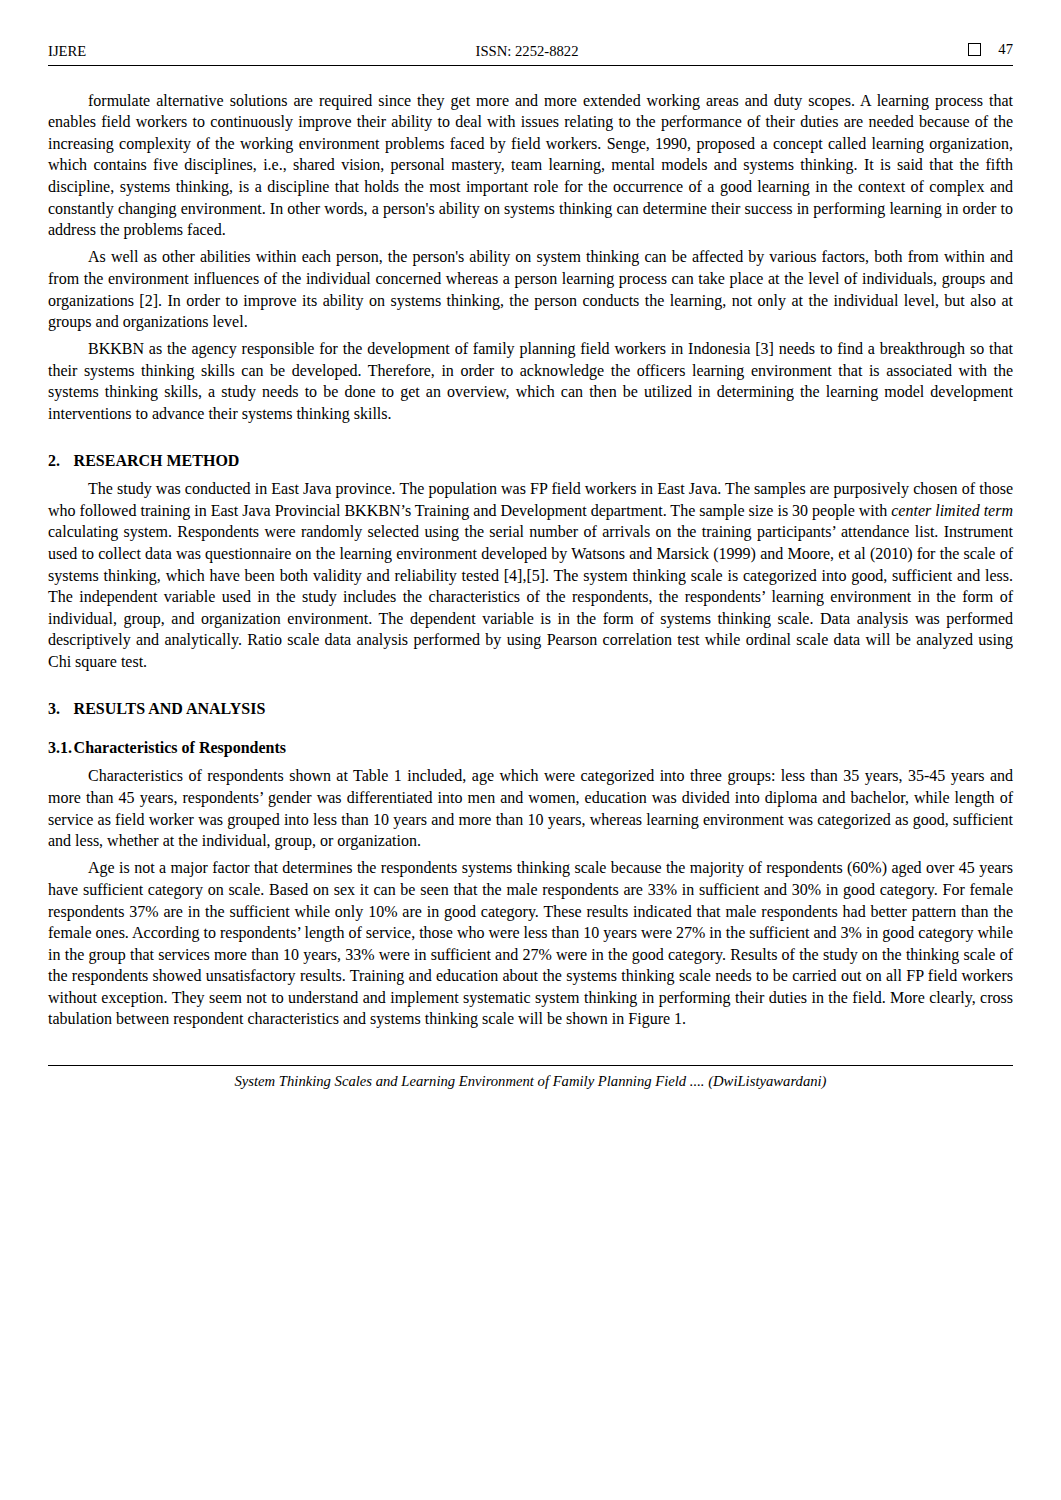IJERE
ISSN: 2252-8822
47
formulate alternative solutions are required since they get more and more extended working areas and duty scopes. A learning process that enables field workers to continuously improve their ability to deal with issues relating to the performance of their duties are needed because of the increasing complexity of the working environment problems faced by field workers. Senge, 1990, proposed a concept called learning organization, which contains five disciplines, i.e., shared vision, personal mastery, team learning, mental models and systems thinking. It is said that the fifth discipline, systems thinking, is a discipline that holds the most important role for the occurrence of a good learning in the context of complex and constantly changing environment. In other words, a person's ability on systems thinking can determine their success in performing learning in order to address the problems faced.
As well as other abilities within each person, the person's ability on system thinking can be affected by various factors, both from within and from the environment influences of the individual concerned whereas a person learning process can take place at the level of individuals, groups and organizations [2]. In order to improve its ability on systems thinking, the person conducts the learning, not only at the individual level, but also at groups and organizations level.
BKKBN as the agency responsible for the development of family planning field workers in Indonesia [3] needs to find a breakthrough so that their systems thinking skills can be developed. Therefore, in order to acknowledge the officers learning environment that is associated with the systems thinking skills, a study needs to be done to get an overview, which can then be utilized in determining the learning model development interventions to advance their systems thinking skills.
2. RESEARCH METHOD
The study was conducted in East Java province. The population was FP field workers in East Java. The samples are purposively chosen of those who followed training in East Java Provincial BKKBN’s Training and Development department. The sample size is 30 people with center limited term calculating system. Respondents were randomly selected using the serial number of arrivals on the training participants’ attendance list. Instrument used to collect data was questionnaire on the learning environment developed by Watsons and Marsick (1999) and Moore, et al (2010) for the scale of systems thinking, which have been both validity and reliability tested [4],[5]. The system thinking scale is categorized into good, sufficient and less. The independent variable used in the study includes the characteristics of the respondents, the respondents’ learning environment in the form of individual, group, and organization environment. The dependent variable is in the form of systems thinking scale. Data analysis was performed descriptively and analytically. Ratio scale data analysis performed by using Pearson correlation test while ordinal scale data will be analyzed using Chi square test.
3. RESULTS AND ANALYSIS
3.1. Characteristics of Respondents
Characteristics of respondents shown at Table 1 included, age which were categorized into three groups: less than 35 years, 35-45 years and more than 45 years, respondents’ gender was differentiated into men and women, education was divided into diploma and bachelor, while length of service as field worker was grouped into less than 10 years and more than 10 years, whereas learning environment was categorized as good, sufficient and less, whether at the individual, group, or organization.
Age is not a major factor that determines the respondents systems thinking scale because the majority of respondents (60%) aged over 45 years have sufficient category on scale. Based on sex it can be seen that the male respondents are 33% in sufficient and 30% in good category. For female respondents 37% are in the sufficient while only 10% are in good category. These results indicated that male respondents had better pattern than the female ones. According to respondents’ length of service, those who were less than 10 years were 27% in the sufficient and 3% in good category while in the group that services more than 10 years, 33% were in sufficient and 27% were in the good category. Results of the study on the thinking scale of the respondents showed unsatisfactory results. Training and education about the systems thinking scale needs to be carried out on all FP field workers without exception. They seem not to understand and implement systematic system thinking in performing their duties in the field. More clearly, cross tabulation between respondent characteristics and systems thinking scale will be shown in Figure 1.
System Thinking Scales and Learning Environment of Family Planning Field .... (DwiListyawardani)